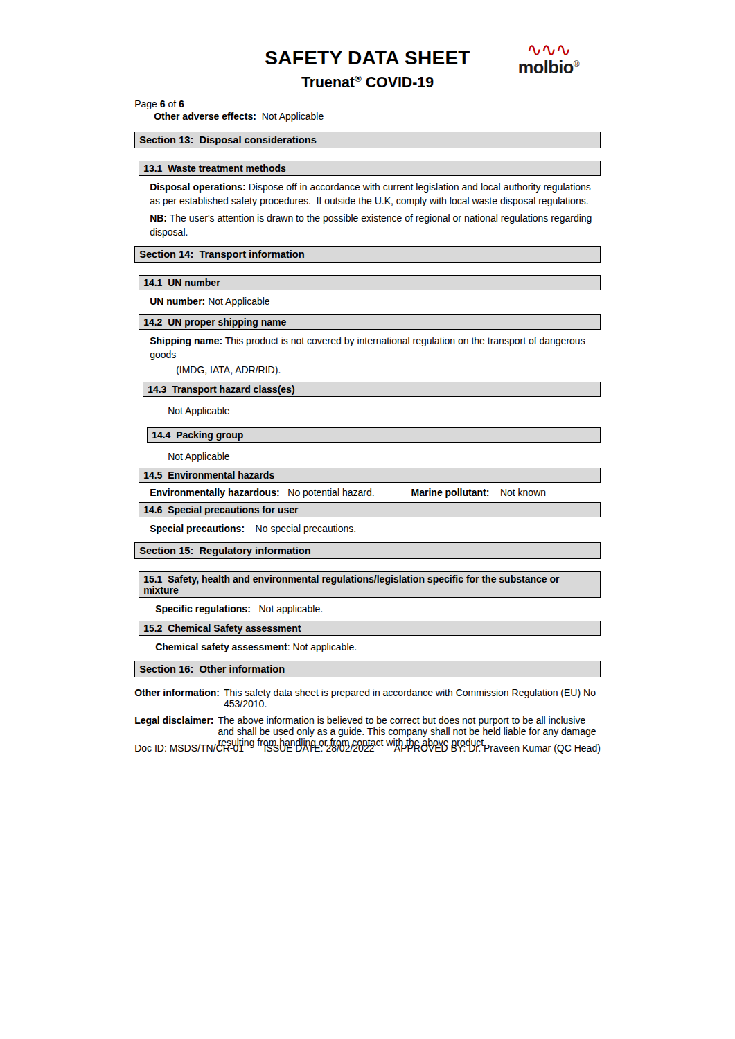SAFETY DATA SHEET
∿∿∿
molbio®
Truenat® COVID-19
Page 6 of 6
Other adverse effects: Not Applicable
Section 13: Disposal considerations
13.1 Waste treatment methods
Disposal operations: Dispose off in accordance with current legislation and local authority regulations as per established safety procedures. If outside the U.K, comply with local waste disposal regulations.
NB: The user's attention is drawn to the possible existence of regional or national regulations regarding disposal.
Section 14: Transport information
14.1 UN number
UN number: Not Applicable
14.2 UN proper shipping name
Shipping name: This product is not covered by international regulation on the transport of dangerous goods
(IMDG, IATA, ADR/RID).
14.3 Transport hazard class(es)
Not Applicable
14.4 Packing group
Not Applicable
14.5 Environmental hazards
Environmentally hazardous: No potential hazard.
Marine pollutant: Not known
14.6 Special precautions for user
Special precautions: No special precautions.
Section 15: Regulatory information
15.1 Safety, health and environmental regulations/legislation specific for the substance or mixture
Specific regulations: Not applicable.
15.2 Chemical Safety assessment
Chemical safety assessment: Not applicable.
Section 16: Other information
Other information:
This safety data sheet is prepared in accordance with Commission Regulation (EU) No 453/2010.
Legal disclaimer:
The above information is believed to be correct but does not purport to be all inclusive and shall be used only as a guide. This company shall not be held liable for any damage resulting from handling or from contact with the above product.
Doc ID: MSDS/TN/CR-01
ISSUE DATE: 28/02/2022
APPROVED BY: Dr. Praveen Kumar (QC Head)